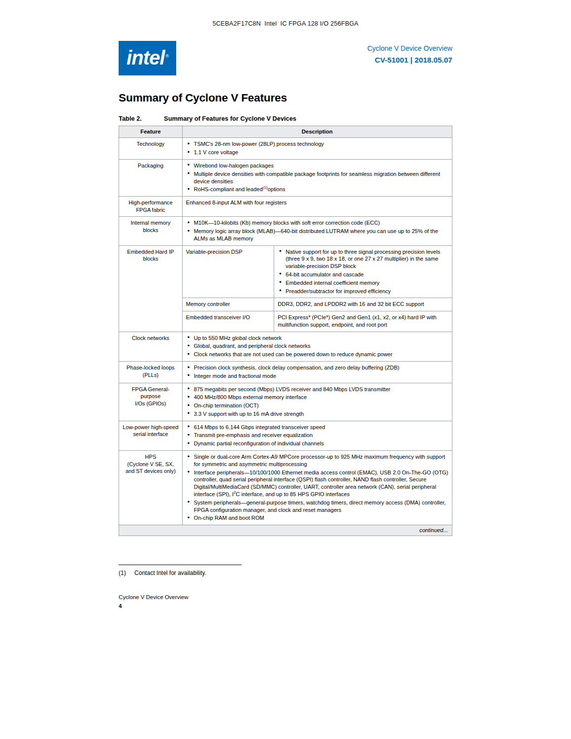5CEBA2F17C8N Intel IC FPGA 128 I/O 256FBGA
intel®
Cyclone V Device Overview
CV-51001 | 2018.05.07
Summary of Cyclone V Features
Table 2. Summary of Features for Cyclone V Devices
| Feature | Description |
| --- | --- |
| Technology | TSMC's 28-nm low-power (28LP) process technology 1.1 V core voltage |
| Packaging | Wirebond low-halogen packages Multiple device densities with compatible package footprints for seamless migration between different device densities RoHS-compliant and leaded (1) options |
| High-performance FPGA fabric | Enhanced 8-input ALM with four registers |
| Internal memory blocks | M10K—10-kilobits (Kb) memory blocks with soft error correction code (ECC) Memory logic array block (MLAB)—640-bit distributed LUTRAM where you can use up to 25% of the ALMs as MLAB memory |
| Embedded Hard IP blocks | / Variable-precision DSP / Native support for up to three signal processing precision levels (three 9 x 9, two 18 x 18, or one 27 x 27 multiplier) in the same variable-precision DSP block 64-bit accumulator and cascade Embedded internal coefficient memory Preadder/subtractor for improved efficiency / / Memory controller / DDR3, DDR2, and LPDDR2 with 16 and 32 bit ECC support / / Embedded transceiver I/O / PCI Express* (PCIe*) Gen2 and Gen1 (x1, x2, or x4) hard IP with multifunction support, endpoint, and root port / |
| Clock networks | Up to 550 MHz global clock network Global, quadrant, and peripheral clock networks Clock networks that are not used can be powered down to reduce dynamic power |
| Phase-locked loops (PLLs) | Precision clock synthesis, clock delay compensation, and zero delay buffering (ZDB) Integer mode and fractional mode |
| FPGA General-purpose I/Os (GPIOs) | 875 megabits per second (Mbps) LVDS receiver and 840 Mbps LVDS transmitter 400 MHz/800 Mbps external memory interface On-chip termination (OCT) 3.3 V support with up to 16 mA drive strength |
| Low-power high-speed serial interface | 614 Mbps to 6.144 Gbps integrated transceiver speed Transmit pre-emphasis and receiver equalization Dynamic partial reconfiguration of individual channels |
| HPS (Cyclone V SE, SX, and ST devices only) | Single or dual-core Arm Cortex-A9 MPCore processor-up to 925 MHz maximum frequency with support for symmetric and asymmetric multiprocessing Interface peripherals—10/100/1000 Ethernet media access control (EMAC), USB 2.0 On-The-GO (OTG) controller, quad serial peripheral interface (QSPI) flash controller, NAND flash controller, Secure Digital/MultiMediaCard (SD/MMC) controller, UART, controller area network (CAN), serial peripheral interface (SPI), I 2 C interface, and up to 85 HPS GPIO interfaces System peripherals—general-purpose timers, watchdog timers, direct memory access (DMA) controller, FPGA configuration manager, and clock and reset managers On-chip RAM and boot ROM |
continued...
(1) Contact Intel for availability.
Cyclone V Device Overview
4